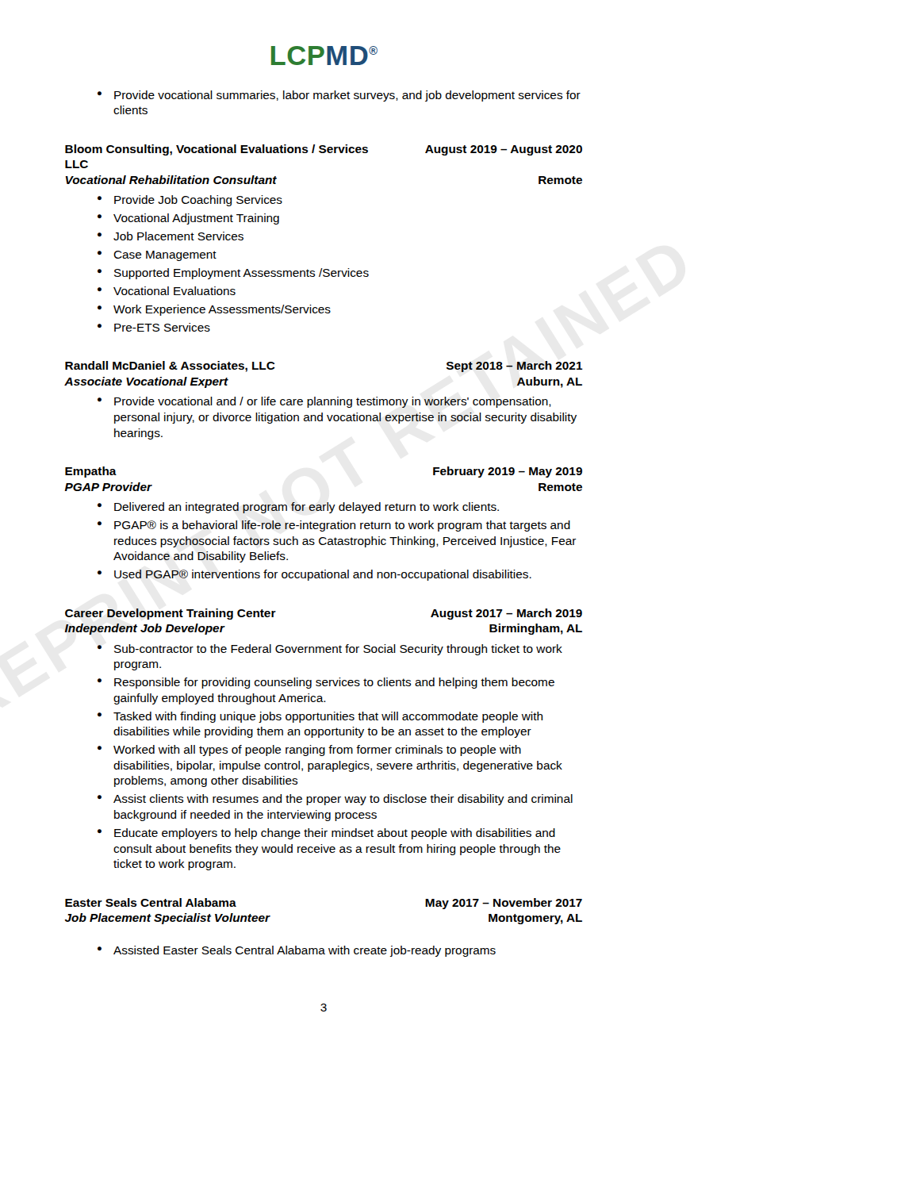REPRINT NOT RETAINED
LCP MD®
Provide vocational summaries, labor market surveys, and job development services for clients
Bloom Consulting, Vocational Evaluations / Services LLC August 2019 – August 2020
Vocational Rehabilitation Consultant Remote
Provide Job Coaching Services
Vocational Adjustment Training
Job Placement Services
Case Management
Supported Employment Assessments /Services
Vocational Evaluations
Work Experience Assessments/Services
Pre-ETS Services
Randall McDaniel & Associates, LLC Sept 2018 – March 2021
Associate Vocational Expert Auburn, AL
Provide vocational and / or life care planning testimony in workers' compensation, personal injury, or divorce litigation and vocational expertise in social security disability hearings.
Empatha February 2019 – May 2019
PGAP Provider Remote
Delivered an integrated program for early delayed return to work clients.
PGAP® is a behavioral life-role re-integration return to work program that targets and reduces psychosocial factors such as Catastrophic Thinking, Perceived Injustice, Fear Avoidance and Disability Beliefs.
Used PGAP® interventions for occupational and non-occupational disabilities.
Career Development Training Center August 2017 – March 2019
Independent Job Developer Birmingham, AL
Sub-contractor to the Federal Government for Social Security through ticket to work program.
Responsible for providing counseling services to clients and helping them become gainfully employed throughout America.
Tasked with finding unique jobs opportunities that will accommodate people with disabilities while providing them an opportunity to be an asset to the employer
Worked with all types of people ranging from former criminals to people with disabilities, bipolar, impulse control, paraplegics, severe arthritis, degenerative back problems, among other disabilities
Assist clients with resumes and the proper way to disclose their disability and criminal background if needed in the interviewing process
Educate employers to help change their mindset about people with disabilities and consult about benefits they would receive as a result from hiring people through the ticket to work program.
Easter Seals Central Alabama May 2017 – November 2017
Job Placement Specialist Volunteer Montgomery, AL
Assisted Easter Seals Central Alabama with create job-ready programs
3